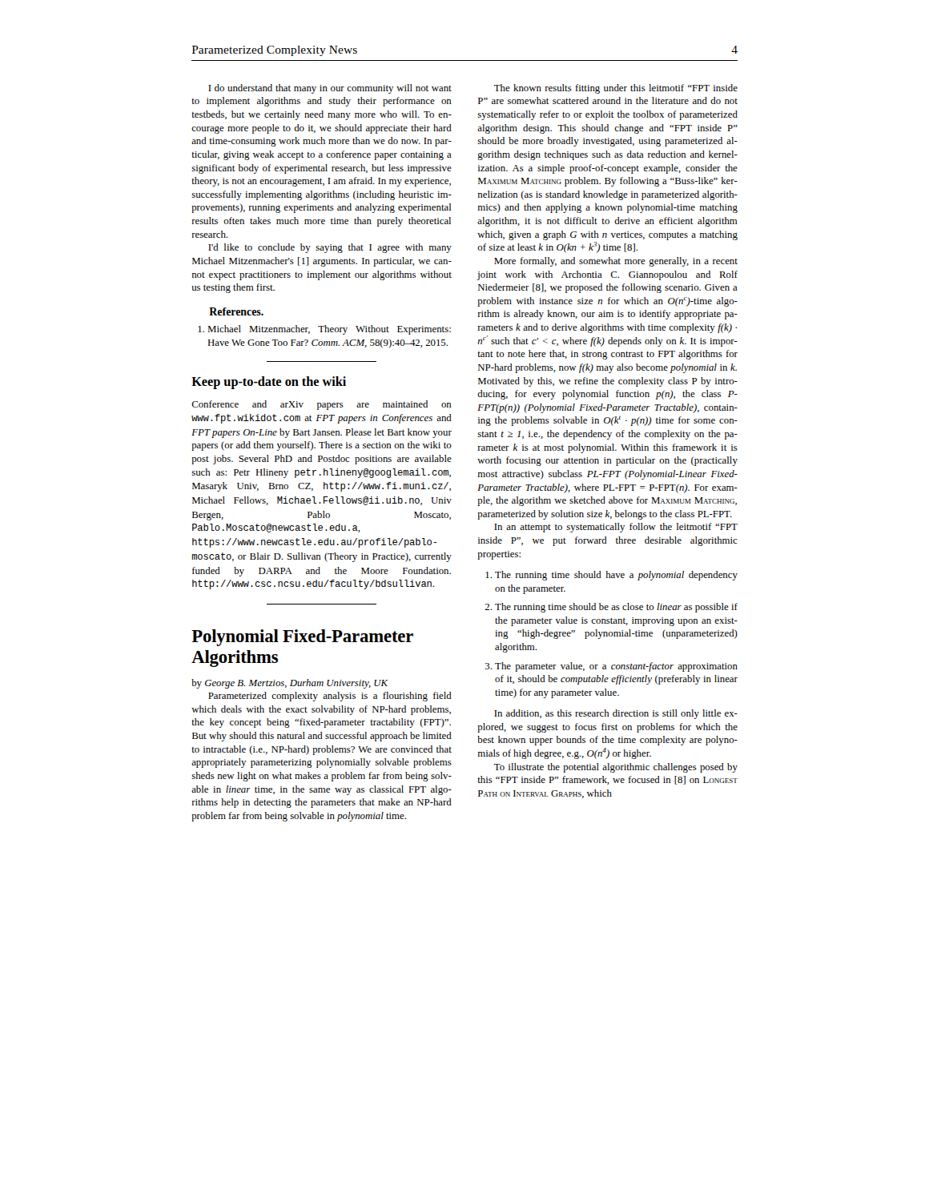Parameterized Complexity News 4
I do understand that many in our community will not want to implement algorithms and study their performance on testbeds, but we certainly need many more who will. To encourage more people to do it, we should appreciate their hard and time-consuming work much more than we do now. In particular, giving weak accept to a conference paper containing a significant body of experimental research, but less impressive theory, is not an encouragement, I am afraid. In my experience, successfully implementing algorithms (including heuristic improvements), running experiments and analyzing experimental results often takes much more time than purely theoretical research.
I'd like to conclude by saying that I agree with many Michael Mitzenmacher's [1] arguments. In particular, we cannot expect practitioners to implement our algorithms without us testing them first.
References.
Michael Mitzenmacher, Theory Without Experiments: Have We Gone Too Far? Comm. ACM, 58(9):40–42, 2015.
Keep up-to-date on the wiki
Conference and arXiv papers are maintained on www.fpt.wikidot.com at FPT papers in Conferences and FPT papers On-Line by Bart Jansen. Please let Bart know your papers (or add them yourself). There is a section on the wiki to post jobs. Several PhD and Postdoc positions are available such as: Petr Hlineny petr.hlineny@googlemail.com, Masaryk Univ, Brno CZ, http://www.fi.muni.cz/, Michael Fellows, Michael.Fellows@ii.uib.no, Univ Bergen, Pablo Moscato, Pablo.Moscato@newcastle.edu.a, https://www.newcastle.edu.au/profile/pablo-moscato, or Blair D. Sullivan (Theory in Practice), currently funded by DARPA and the Moore Foundation. http://www.csc.ncsu.edu/faculty/bdsullivan.
Polynomial Fixed-Parameter Algorithms
by George B. Mertzios, Durham University, UK
Parameterized complexity analysis is a flourishing field which deals with the exact solvability of NP-hard problems, the key concept being “fixed-parameter tractability (FPT)”. But why should this natural and successful approach be limited to intractable (i.e., NP-hard) problems? We are convinced that appropriately parameterizing polynomially solvable problems sheds new light on what makes a problem far from being solvable in linear time, in the same way as classical FPT algorithms help in detecting the parameters that make an NP-hard problem far from being solvable in polynomial time.
The known results fitting under this leitmotif “FPT inside P” are somewhat scattered around in the literature and do not systematically refer to or exploit the toolbox of parameterized algorithm design. This should change and “FPT inside P” should be more broadly investigated, using parameterized algorithm design techniques such as data reduction and kernelization. As a simple proof-of-concept example, consider the Maximum Matching problem. By following a “Buss-like” kernelization (as is standard knowledge in parameterized algorithmics) and then applying a known polynomial-time matching algorithm, it is not difficult to derive an efficient algorithm which, given a graph G with n vertices, computes a matching of size at least k in O(kn + k3) time [8].
More formally, and somewhat more generally, in a recent joint work with Archontia C. Giannopoulou and Rolf Niedermeier [8], we proposed the following scenario. Given a problem with instance size n for which an O(nc)-time algorithm is already known, our aim is to identify appropriate parameters k and to derive algorithms with time complexity f(k) · nc′ such that c′ < c, where f(k) depends only on k. It is important to note here that, in strong contrast to FPT algorithms for NP-hard problems, now f(k) may also become polynomial in k. Motivated by this, we refine the complexity class P by introducing, for every polynomial function p(n), the class P-FPT(p(n)) (Polynomial Fixed-Parameter Tractable), containing the problems solvable in O(kt · p(n)) time for some constant t ≥ 1, i.e., the dependency of the complexity on the parameter k is at most polynomial. Within this framework it is worth focusing our attention in particular on the (practically most attractive) subclass PL-FPT (Polynomial-Linear Fixed-Parameter Tractable), where PL-FPT = P-FPT(n). For example, the algorithm we sketched above for Maximum Matching, parameterized by solution size k, belongs to the class PL-FPT.
In an attempt to systematically follow the leitmotif “FPT inside P”, we put forward three desirable algorithmic properties:
The running time should have a polynomial dependency on the parameter.
The running time should be as close to linear as possible if the parameter value is constant, improving upon an existing “high-degree” polynomial-time (unparameterized) algorithm.
The parameter value, or a constant-factor approximation of it, should be computable efficiently (preferably in linear time) for any parameter value.
In addition, as this research direction is still only little explored, we suggest to focus first on problems for which the best known upper bounds of the time complexity are polynomials of high degree, e.g., O(n4) or higher.
To illustrate the potential algorithmic challenges posed by this “FPT inside P” framework, we focused in [8] on Longest Path on Interval Graphs, which